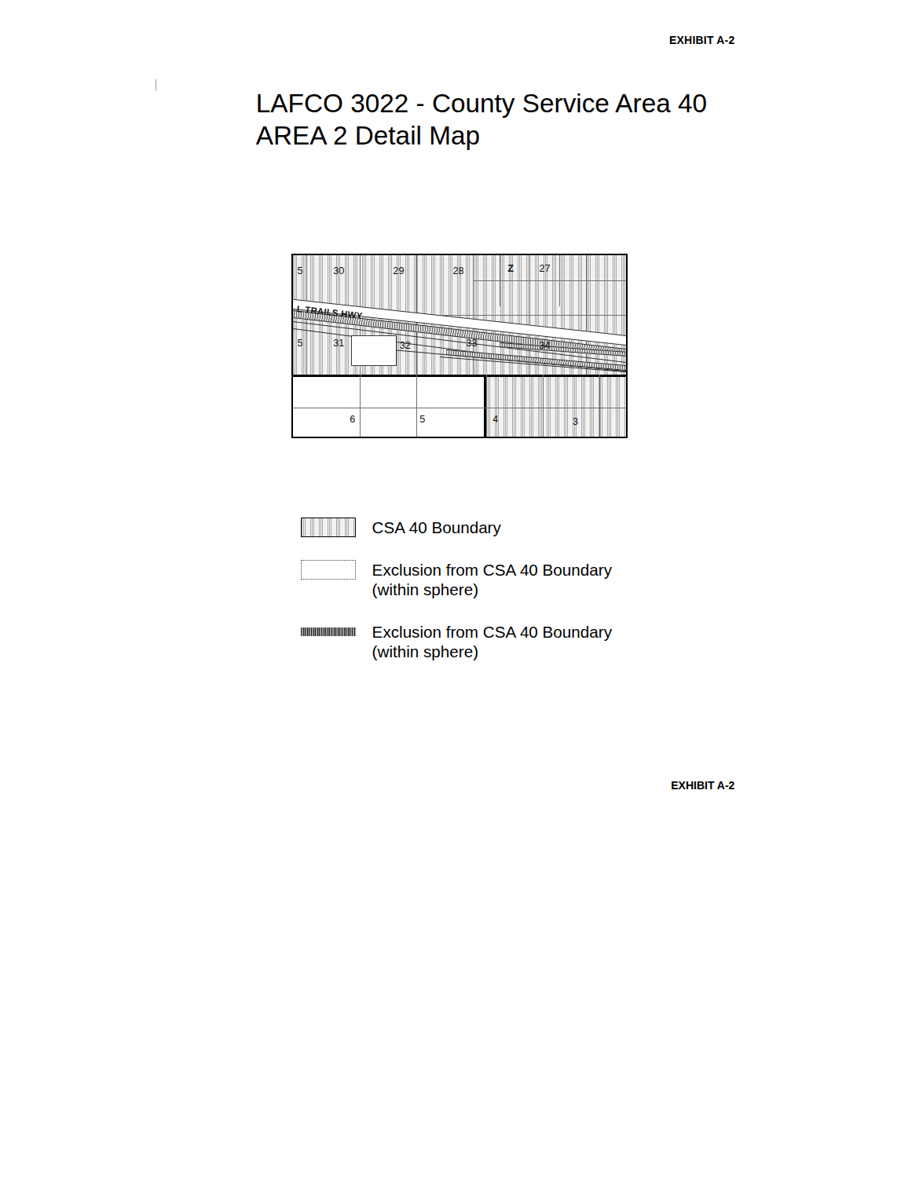EXHIBIT A-2
LAFCO 3022 - County Service Area 40 AREA 2 Detail Map
L TRAILS HWY
5
30
29
28
Z
27
5
31
32
33
34
6
5
4
3
CSA 40 Boundary
Exclusion from CSA 40 Boundary (within sphere)
Exclusion from CSA 40 Boundary (within sphere)
EXHIBIT A-2